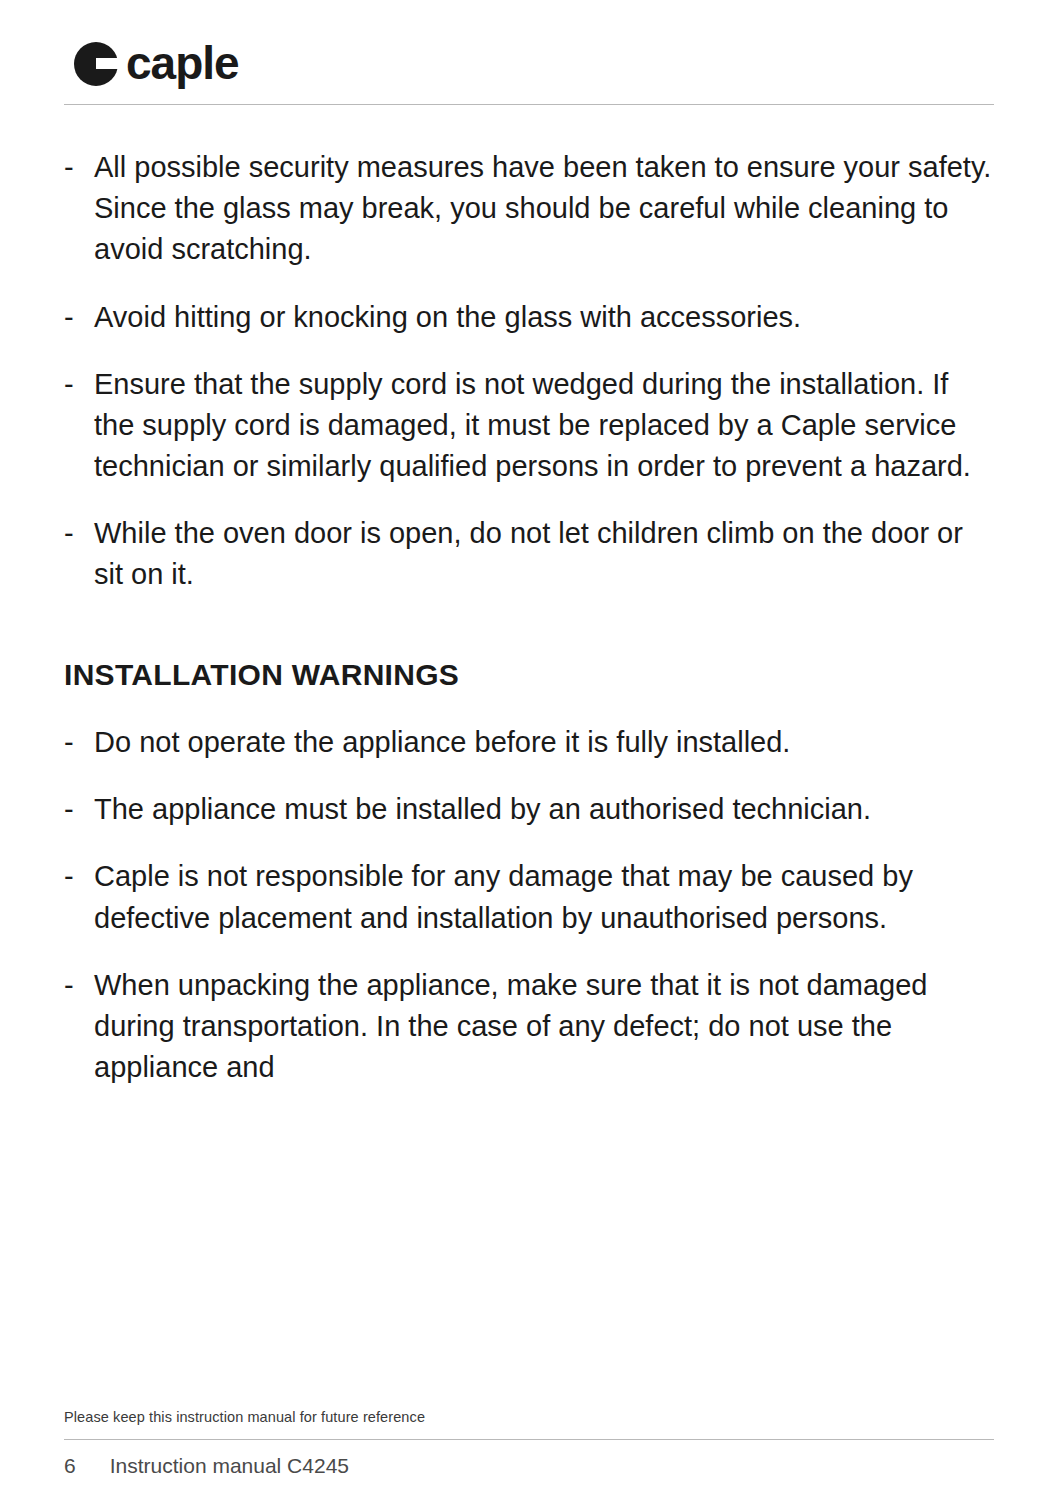caple
All possible security measures have been taken to ensure your safety. Since the glass may break, you should be careful while cleaning to avoid scratching.
Avoid hitting or knocking on the glass with accessories.
Ensure that the supply cord is not wedged during the installation. If the supply cord is damaged, it must be replaced by a Caple service technician or similarly qualified persons in order to prevent a hazard.
While the oven door is open, do not let children climb on the door or sit on it.
Installation warnings
Do not operate the appliance before it is fully installed.
The appliance must be installed by an authorised technician.
Caple is not responsible for any damage that may be caused by defective placement and installation by unauthorised persons.
When unpacking the appliance, make sure that it is not damaged during transportation. In the case of any defect; do not use the appliance and
Please keep this instruction manual for future reference
6 Instruction manual C4245